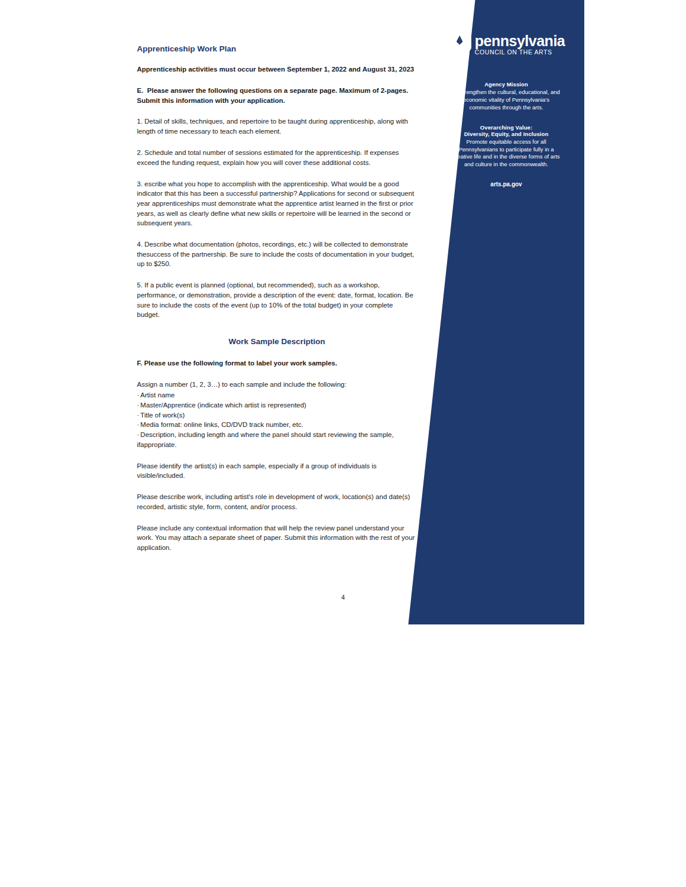pennsylvania COUNCIL ON THE ARTS
Agency Mission
To strengthen the cultural, educational, and economic vitality of Pennsylvania’s communities through the arts.
Overarching Value:
Diversity, Equity, and Inclusion
Promote equitable access for all Pennsylvanians to participate fully in a creative life and in the diverse forms of arts and culture in the commonwealth.
arts.pa.gov
Apprenticeship Work Plan
Apprenticeship activities must occur between September 1, 2022 and August 31, 2023
E. Please answer the following questions on a separate page. Maximum of 2-pages. Submit this information with your application.
1. Detail of skills, techniques, and repertoire to be taught during apprenticeship, along with length of time necessary to teach each element.
2. Schedule and total number of sessions estimated for the apprenticeship. If expenses exceed the funding request, explain how you will cover these additional costs.
3. escribe what you hope to accomplish with the apprenticeship. What would be a good indicator that this has been a successful partnership? Applications for second or subsequent year apprenticeships must demonstrate what the apprentice artist learned in the first or prior years, as well as clearly define what new skills or repertoire will be learned in the second or subsequent years.
4. Describe what documentation (photos, recordings, etc.) will be collected to demonstrate thesuccess of the partnership. Be sure to include the costs of documentation in your budget, up to $250.
5. If a public event is planned (optional, but recommended), such as a workshop, performance, or demonstration, provide a description of the event: date, format, location. Be sure to include the costs of the event (up to 10% of the total budget) in your complete budget.
Work Sample Description
F. Please use the following format to label your work samples.
Assign a number (1, 2, 3…) to each sample and include the following:
Artist name
Master/Apprentice (indicate which artist is represented)
Title of work(s)
Media format: online links, CD/DVD track number, etc.
Description, including length and where the panel should start reviewing the sample, ifappropriate.
Please identify the artist(s) in each sample, especially if a group of individuals is visible/included.
Please describe work, including artist's role in development of work, location(s) and date(s) recorded, artistic style, form, content, and/or process.
Please include any contextual information that will help the review panel understand your work. You may attach a separate sheet of paper. Submit this information with the rest of your application.
4